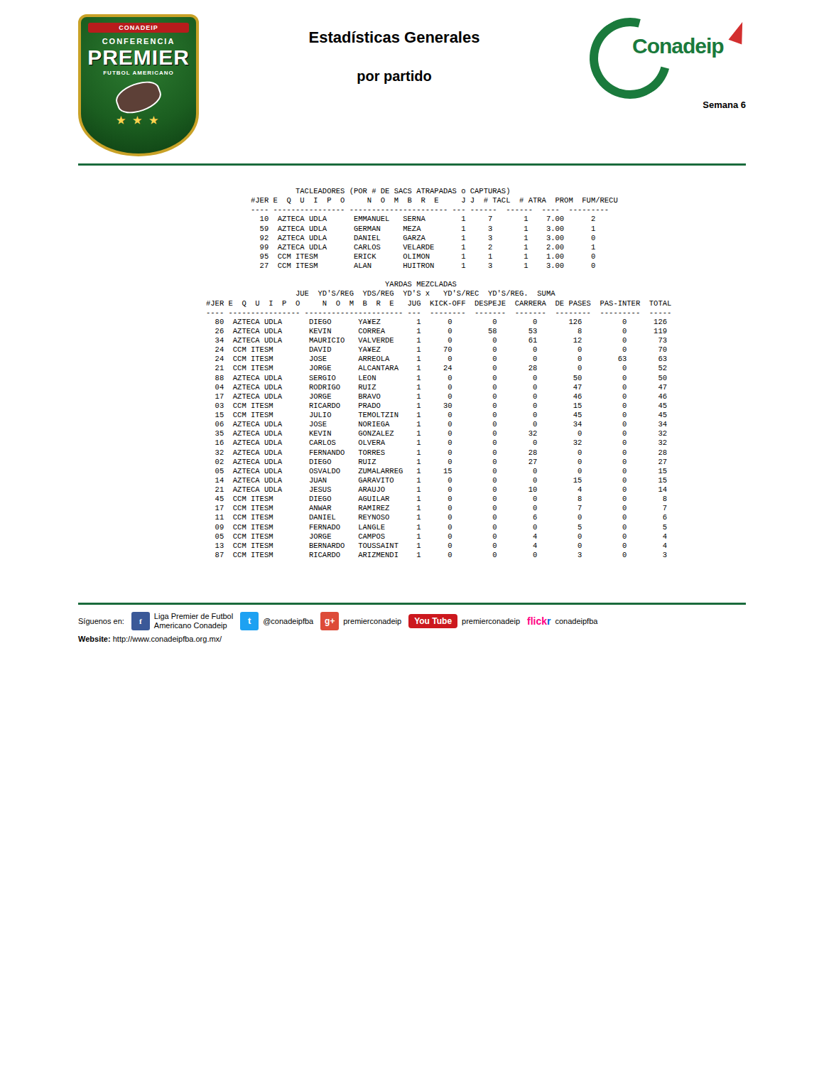CONADEIP
CONFERENCIA
PREMIER
FUTBOL AMERICANO
★ ★ ★
Estadísticas Generales
por partido
Conadeip
Semana 6
TACLEADORES (POR # DE SACS ATRAPADAS o CAPTURAS) #JER E Q U I P O N O M B R E J J # TACL # ATRA PROM FUM/RECU ---- ---------------- ---------------------- --- ------ ------ ---- --------- 10 AZTECA UDLA EMMANUEL SERNA 1 7 1 7.00 2 59 AZTECA UDLA GERMAN MEZA 1 3 1 3.00 1 92 AZTECA UDLA DANIEL GARZA 1 3 1 3.00 0 99 AZTECA UDLA CARLOS VELARDE 1 2 1 2.00 1 95 CCM ITESM ERICK OLIMON 1 1 1 1.00 0 27 CCM ITESM ALAN HUITRON 1 3 1 3.00 0 YARDAS MEZCLADAS JUE YD'S/REG YDS/REG YD'S x YD'S/REC YD'S/REG. SUMA #JER E Q U I P O N O M B R E JUG KICK-OFF DESPEJE CARRERA DE PASES PAS-INTER TOTAL ---- ---------------- ---------------------- --- -------- ------- ------- -------- --------- ----- 80 AZTECA UDLA DIEGO YA¥EZ 1 0 0 0 126 0 126 26 AZTECA UDLA KEVIN CORREA 1 0 58 53 8 0 119 34 AZTECA UDLA MAURICIO VALVERDE 1 0 0 61 12 0 73 24 CCM ITESM DAVID YA¥EZ 1 70 0 0 0 0 70 24 CCM ITESM JOSE ARREOLA 1 0 0 0 0 63 63 21 CCM ITESM JORGE ALCANTARA 1 24 0 28 0 0 52 88 AZTECA UDLA SERGIO LEON 1 0 0 0 50 0 50 04 AZTECA UDLA RODRIGO RUIZ 1 0 0 0 47 0 47 17 AZTECA UDLA JORGE BRAVO 1 0 0 0 46 0 46 03 CCM ITESM RICARDO PRADO 1 30 0 0 15 0 45 15 CCM ITESM JULIO TEMOLTZIN 1 0 0 0 45 0 45 06 AZTECA UDLA JOSE NORIEGA 1 0 0 0 34 0 34 35 AZTECA UDLA KEVIN GONZALEZ 1 0 0 32 0 0 32 16 AZTECA UDLA CARLOS OLVERA 1 0 0 0 32 0 32 32 AZTECA UDLA FERNANDO TORRES 1 0 0 28 0 0 28 02 AZTECA UDLA DIEGO RUIZ 1 0 0 27 0 0 27 05 AZTECA UDLA OSVALDO ZUMALARREG 1 15 0 0 0 0 15 14 AZTECA UDLA JUAN GARAVITO 1 0 0 0 15 0 15 21 AZTECA UDLA JESUS ARAUJO 1 0 0 10 4 0 14 45 CCM ITESM DIEGO AGUILAR 1 0 0 0 8 0 8 17 CCM ITESM ANWAR RAMIREZ 1 0 0 0 7 0 7 11 CCM ITESM DANIEL REYNOSO 1 0 0 6 0 0 6 09 CCM ITESM FERNADO LANGLE 1 0 0 0 5 0 5 05 CCM ITESM JORGE CAMPOS 1 0 0 4 0 0 4 13 CCM ITESM BERNARDO TOUSSAINT 1 0 0 4 0 0 4 87 CCM ITESM RICARDO ARIZMENDI 1 0 0 0 3 0 3
Síguenos en:
f
Liga Premier de Futbol
Americano Conadeip
t
@conadeipfba
g+
premierconadeip
You Tube
premierconadeip
flick r
conadeipfba
Website: http://www.conadeipfba.org.mx/